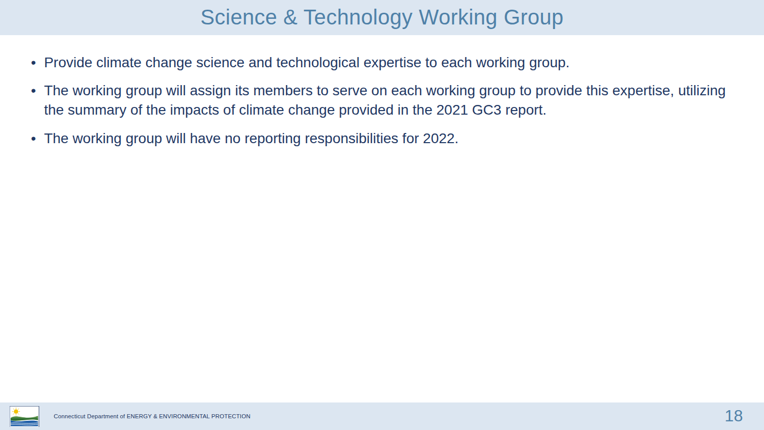Science & Technology Working Group
Provide climate change science and technological expertise to each working group.
The working group will assign its members to serve on each working group to provide this expertise, utilizing the summary of the impacts of climate change provided in the 2021 GC3 report.
The working group will have no reporting responsibilities for 2022.
Connecticut Department of ENERGY & ENVIRONMENTAL PROTECTION 18